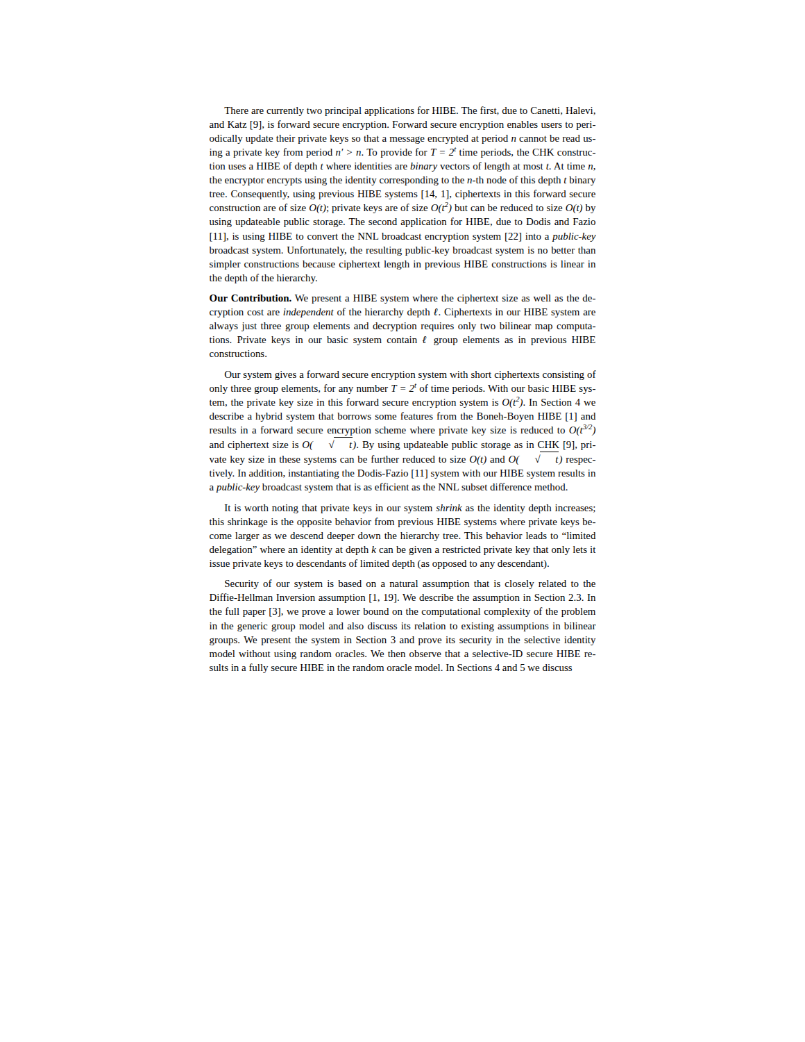There are currently two principal applications for HIBE. The first, due to Canetti, Halevi, and Katz [9], is forward secure encryption. Forward secure encryption enables users to periodically update their private keys so that a message encrypted at period n cannot be read using a private key from period n′ > n. To provide for T = 2t time periods, the CHK construction uses a HIBE of depth t where identities are binary vectors of length at most t. At time n, the encryptor encrypts using the identity corresponding to the n-th node of this depth t binary tree. Consequently, using previous HIBE systems [14, 1], ciphertexts in this forward secure construction are of size O(t); private keys are of size O(t2) but can be reduced to size O(t) by using updateable public storage. The second application for HIBE, due to Dodis and Fazio [11], is using HIBE to convert the NNL broadcast encryption system [22] into a public-key broadcast system. Unfortunately, the resulting public-key broadcast system is no better than simpler constructions because ciphertext length in previous HIBE constructions is linear in the depth of the hierarchy.
Our Contribution. We present a HIBE system where the ciphertext size as well as the decryption cost are independent of the hierarchy depth ℓ. Ciphertexts in our HIBE system are always just three group elements and decryption requires only two bilinear map computations. Private keys in our basic system contain ℓ group elements as in previous HIBE constructions.
Our system gives a forward secure encryption system with short ciphertexts consisting of only three group elements, for any number T = 2t of time periods. With our basic HIBE system, the private key size in this forward secure encryption system is O(t2). In Section 4 we describe a hybrid system that borrows some features from the Boneh-Boyen HIBE [1] and results in a forward secure encryption scheme where private key size is reduced to O(t3/2) and ciphertext size is O(t). By using updateable public storage as in CHK [9], private key size in these systems can be further reduced to size O(t) and O(t) respectively. In addition, instantiating the Dodis-Fazio [11] system with our HIBE system results in a public-key broadcast system that is as efficient as the NNL subset difference method.
It is worth noting that private keys in our system shrink as the identity depth increases; this shrinkage is the opposite behavior from previous HIBE systems where private keys become larger as we descend deeper down the hierarchy tree. This behavior leads to “limited delegation” where an identity at depth k can be given a restricted private key that only lets it issue private keys to descendants of limited depth (as opposed to any descendant).
Security of our system is based on a natural assumption that is closely related to the Diffie-Hellman Inversion assumption [1, 19]. We describe the assumption in Section 2.3. In the full paper [3], we prove a lower bound on the computational complexity of the problem in the generic group model and also discuss its relation to existing assumptions in bilinear groups. We present the system in Section 3 and prove its security in the selective identity model without using random oracles. We then observe that a selective-ID secure HIBE results in a fully secure HIBE in the random oracle model. In Sections 4 and 5 we discuss